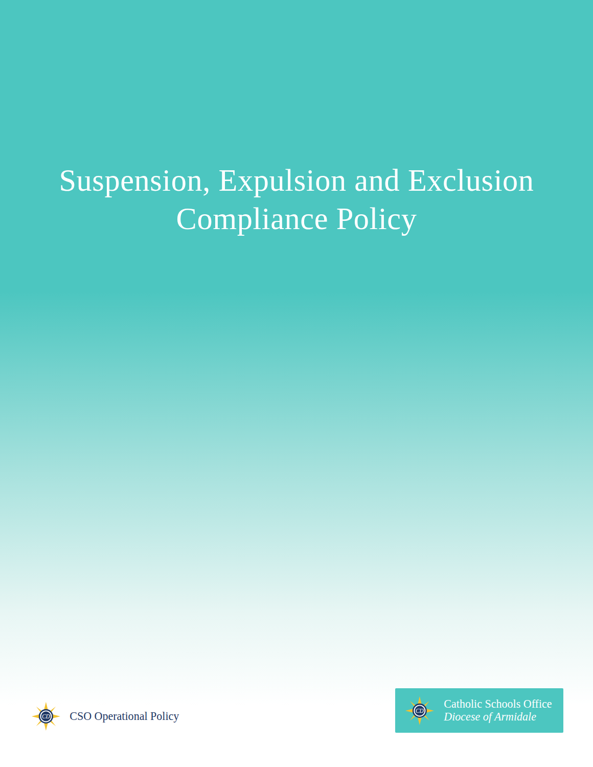Suspension, Expulsion and Exclusion Compliance Policy
CD CSO Operational Policy
CD Catholic Schools Office Diocese of Armidale